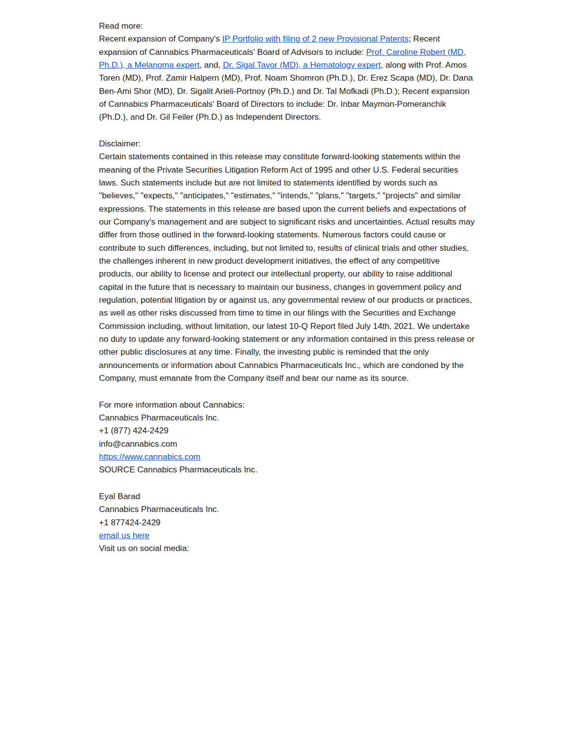Read more:
Recent expansion of Company's IP Portfolio with filing of 2 new Provisional Patents; Recent expansion of Cannabics Pharmaceuticals' Board of Advisors to include: Prof. Caroline Robert (MD, Ph.D.), a Melanoma expert, and, Dr. Sigal Tavor (MD), a Hematology expert, along with Prof. Amos Toren (MD), Prof. Zamir Halpern (MD), Prof. Noam Shomron (Ph.D.), Dr. Erez Scapa (MD), Dr. Dana Ben-Ami Shor (MD), Dr. Sigalit Arieli-Portnoy (Ph.D.) and Dr. Tal Mofkadi (Ph.D.); Recent expansion of Cannabics Pharmaceuticals' Board of Directors to include: Dr. Inbar Maymon-Pomeranchik (Ph.D.), and Dr. Gil Feiler (Ph.D.) as Independent Directors.
Disclaimer:
Certain statements contained in this release may constitute forward-looking statements within the meaning of the Private Securities Litigation Reform Act of 1995 and other U.S. Federal securities laws. Such statements include but are not limited to statements identified by words such as "believes," "expects," "anticipates," "estimates," "intends," "plans," "targets," "projects" and similar expressions. The statements in this release are based upon the current beliefs and expectations of our Company's management and are subject to significant risks and uncertainties. Actual results may differ from those outlined in the forward-looking statements. Numerous factors could cause or contribute to such differences, including, but not limited to, results of clinical trials and other studies, the challenges inherent in new product development initiatives, the effect of any competitive products, our ability to license and protect our intellectual property, our ability to raise additional capital in the future that is necessary to maintain our business, changes in government policy and regulation, potential litigation by or against us, any governmental review of our products or practices, as well as other risks discussed from time to time in our filings with the Securities and Exchange Commission including, without limitation, our latest 10-Q Report filed July 14th, 2021. We undertake no duty to update any forward-looking statement or any information contained in this press release or other public disclosures at any time. Finally, the investing public is reminded that the only announcements or information about Cannabics Pharmaceuticals Inc., which are condoned by the Company, must emanate from the Company itself and bear our name as its source.
For more information about Cannabics:
Cannabics Pharmaceuticals Inc.
+1 (877) 424-2429
info@cannabics.com
https://www.cannabics.com
SOURCE Cannabics Pharmaceuticals Inc.
Eyal Barad
Cannabics Pharmaceuticals Inc.
+1 877424-2429
email us here
Visit us on social media: